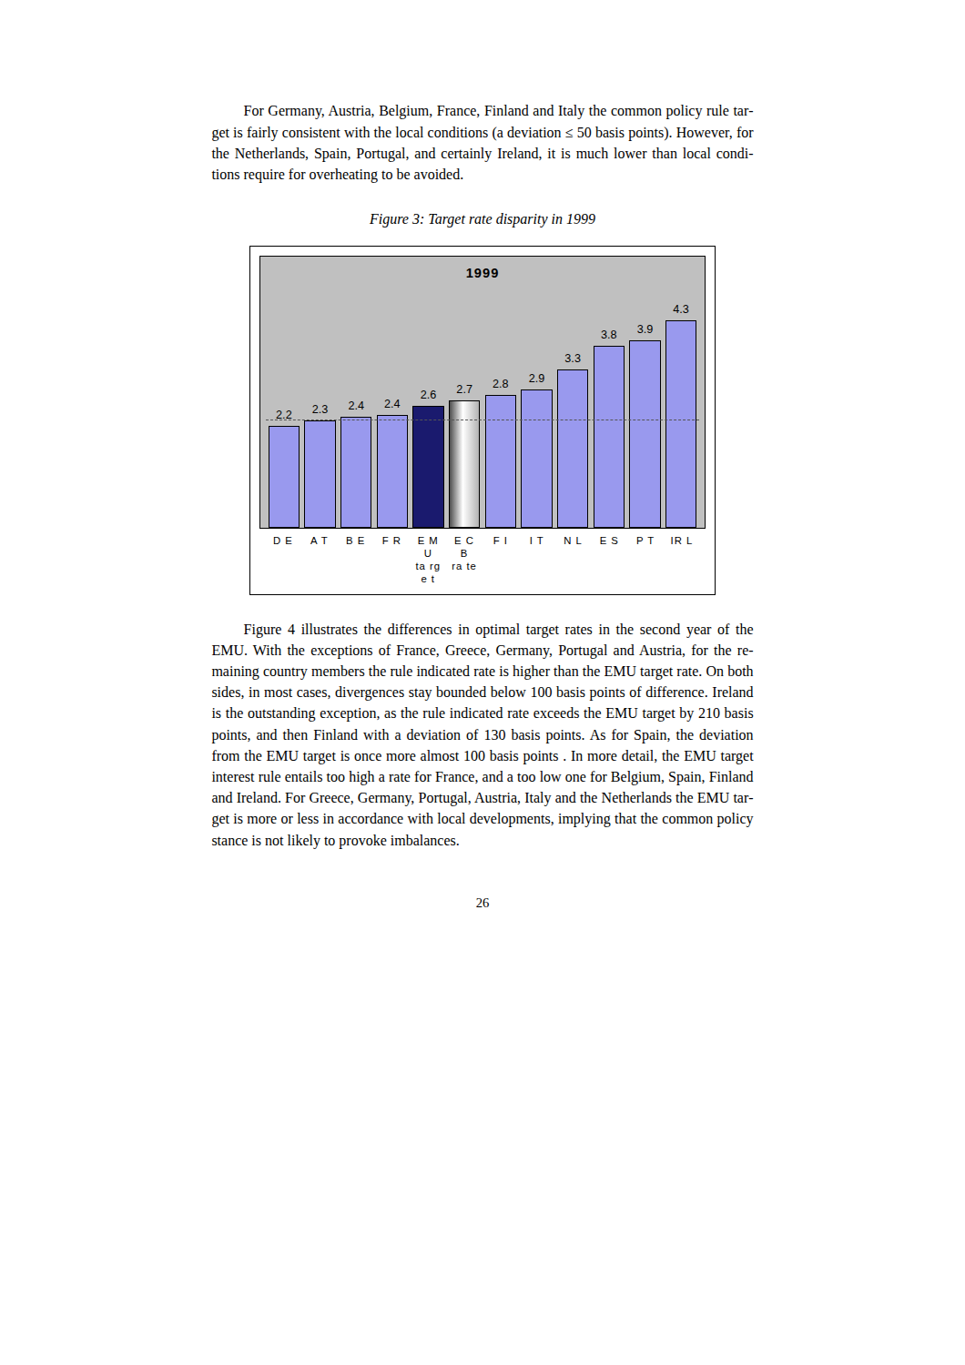For Germany, Austria, Belgium, France, Finland and Italy the common policy rule target is fairly consistent with the local conditions (a deviation ≤ 50 basis points). However, for the Netherlands, Spain, Portugal, and certainly Ireland, it is much lower than local conditions require for overheating to be avoided.
Figure 3: Target rate disparity in 1999
1999
2.2
2.3
2.4
2.4
2.6
2.7
2.8
2.9
3.3
3.8
3.9
4.3
D E
A T
B E
F R
E M U
ta rg e t
E C B
ra te
F I
I T
N L
E S
P T
IR L
Figure 4 illustrates the differences in optimal target rates in the second year of the EMU. With the exceptions of France, Greece, Germany, Portugal and Austria, for the remaining country members the rule indicated rate is higher than the EMU target rate. On both sides, in most cases, divergences stay bounded below 100 basis points of difference. Ireland is the outstanding exception, as the rule indicated rate exceeds the EMU target by 210 basis points, and then Finland with a deviation of 130 basis points. As for Spain, the deviation from the EMU target is once more almost 100 basis points . In more detail, the EMU target interest rule entails too high a rate for France, and a too low one for Belgium, Spain, Finland and Ireland. For Greece, Germany, Portugal, Austria, Italy and the Netherlands the EMU target is more or less in accordance with local developments, implying that the common policy stance is not likely to provoke imbalances.
26